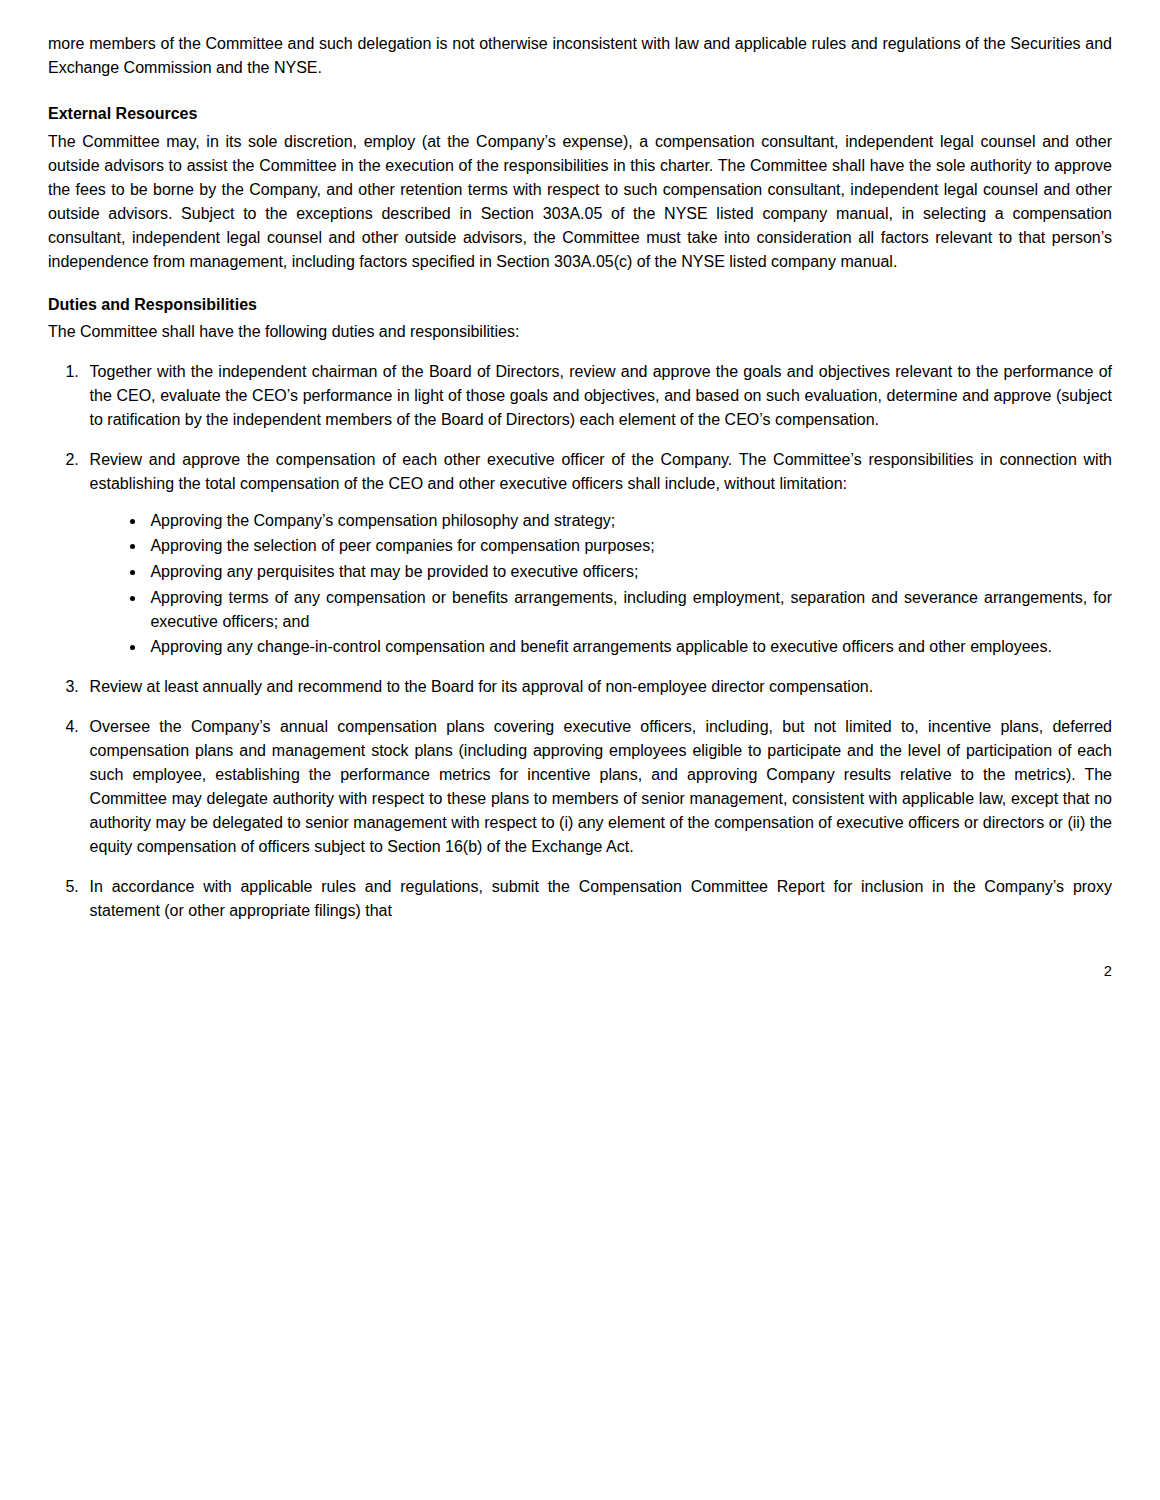more members of the Committee and such delegation is not otherwise inconsistent with law and applicable rules and regulations of the Securities and Exchange Commission and the NYSE.
External Resources
The Committee may, in its sole discretion, employ (at the Company’s expense), a compensation consultant, independent legal counsel and other outside advisors to assist the Committee in the execution of the responsibilities in this charter. The Committee shall have the sole authority to approve the fees to be borne by the Company, and other retention terms with respect to such compensation consultant, independent legal counsel and other outside advisors. Subject to the exceptions described in Section 303A.05 of the NYSE listed company manual, in selecting a compensation consultant, independent legal counsel and other outside advisors, the Committee must take into consideration all factors relevant to that person’s independence from management, including factors specified in Section 303A.05(c) of the NYSE listed company manual.
Duties and Responsibilities
The Committee shall have the following duties and responsibilities:
Together with the independent chairman of the Board of Directors, review and approve the goals and objectives relevant to the performance of the CEO, evaluate the CEO’s performance in light of those goals and objectives, and based on such evaluation, determine and approve (subject to ratification by the independent members of the Board of Directors) each element of the CEO’s compensation.
Review and approve the compensation of each other executive officer of the Company. The Committee’s responsibilities in connection with establishing the total compensation of the CEO and other executive officers shall include, without limitation:
Approving the Company’s compensation philosophy and strategy;
Approving the selection of peer companies for compensation purposes;
Approving any perquisites that may be provided to executive officers;
Approving terms of any compensation or benefits arrangements, including employment, separation and severance arrangements, for executive officers; and
Approving any change-in-control compensation and benefit arrangements applicable to executive officers and other employees.
Review at least annually and recommend to the Board for its approval of non-employee director compensation.
Oversee the Company’s annual compensation plans covering executive officers, including, but not limited to, incentive plans, deferred compensation plans and management stock plans (including approving employees eligible to participate and the level of participation of each such employee, establishing the performance metrics for incentive plans, and approving Company results relative to the metrics). The Committee may delegate authority with respect to these plans to members of senior management, consistent with applicable law, except that no authority may be delegated to senior management with respect to (i) any element of the compensation of executive officers or directors or (ii) the equity compensation of officers subject to Section 16(b) of the Exchange Act.
In accordance with applicable rules and regulations, submit the Compensation Committee Report for inclusion in the Company’s proxy statement (or other appropriate filings) that
2